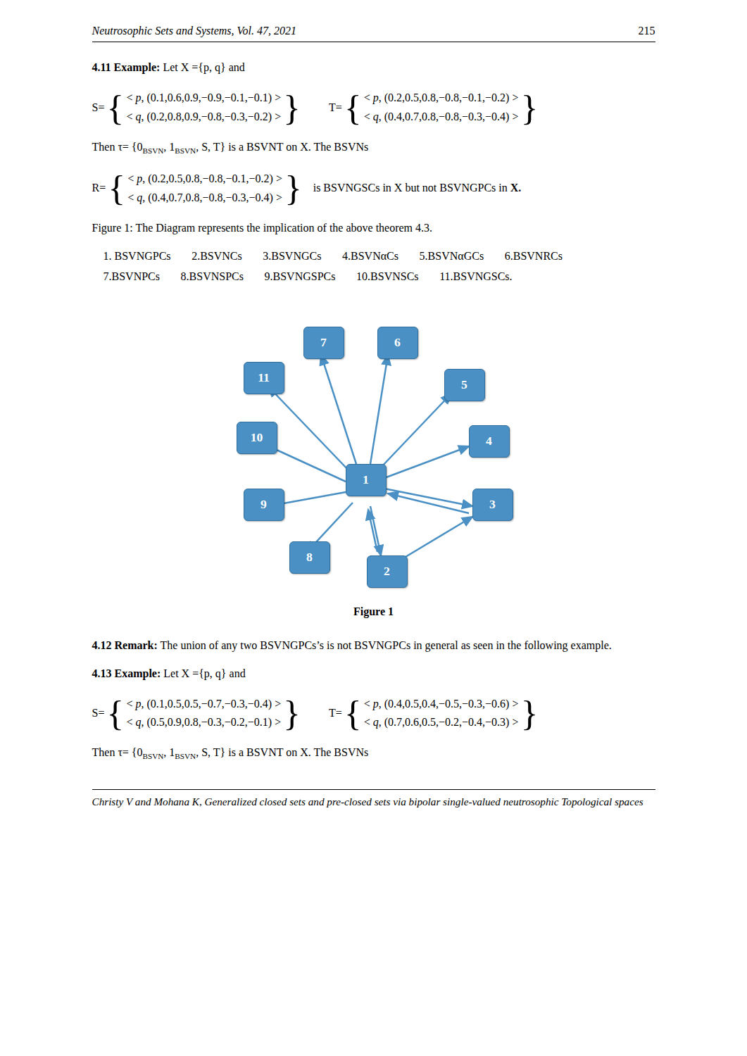Neutrosophic Sets and Systems, Vol. 47, 2021 215
4.11 Example: Let X ={p, q} and
S= { < p, (0.1,0.6,0.9,−0.9,−0.1,−0.1) > < q, (0.2,0.8,0.9,−0.8,−0.3,−0.2) > }
T= { < p, (0.2,0.5,0.8,−0.8,−0.1,−0.2) > < q, (0.4,0.7,0.8,−0.8,−0.3,−0.4) > }
Then τ= {0BSVN, 1BSVN, S, T} is a BSVNT on X. The BSVNs
R= { < p, (0.2,0.5,0.8,−0.8,−0.1,−0.2) > < q, (0.4,0.7,0.8,−0.8,−0.3,−0.4) > } is BSVNGSCs in X but not BSVNGPCs in X.
Figure 1: The Diagram represents the implication of the above theorem 4.3.
1. BSVNGPCs 2.BSVNCs 3.BSVNGCs 4.BSVNαCs 5.BSVNαGCs 6.BSVNRCs
7.BSVNPCs 8.BSVNSPCs 9.BSVNGSPCs 10.BSVNSCs 11.BSVNGSCs.
7
6
11
5
10
4
1
9
3
8
2
Figure 1
4.12 Remark: The union of any two BSVNGPCs’s is not BSVNGPCs in general as seen in the following example.
4.13 Example: Let X ={p, q} and
S= { < p, (0.1,0.5,0.5,−0.7,−0.3,−0.4) > < q, (0.5,0.9,0.8,−0.3,−0.2,−0.1) > }
T= { < p, (0.4,0.5,0.4,−0.5,−0.3,−0.6) > < q, (0.7,0.6,0.5,−0.2,−0.4,−0.3) > }
Then τ= {0BSVN, 1BSVN, S, T} is a BSVNT on X. The BSVNs
Christy V and Mohana K, Generalized closed sets and pre-closed sets via bipolar single-valued neutrosophic Topological spaces